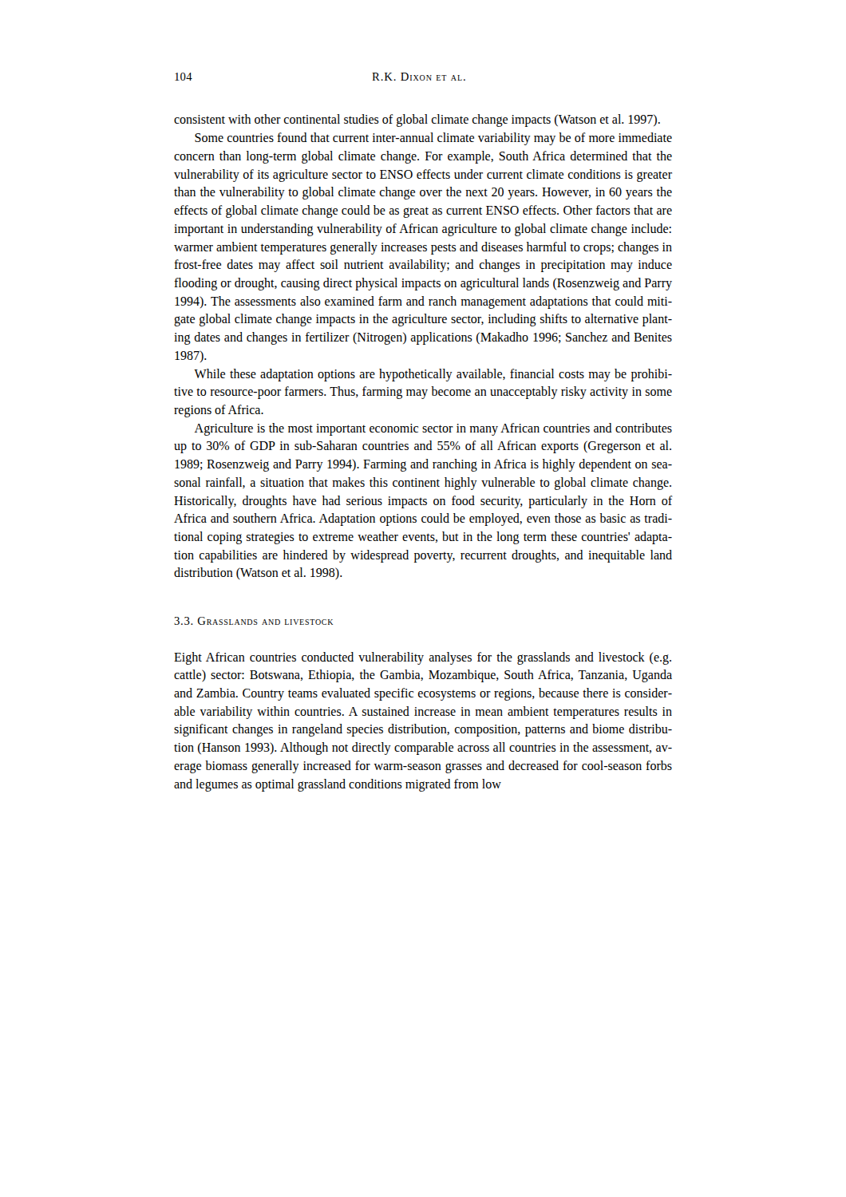104 R.K. Dixon et al.
consistent with other continental studies of global climate change impacts (Watson et al. 1997).
Some countries found that current inter-annual climate variability may be of more immediate concern than long-term global climate change. For example, South Africa determined that the vulnerability of its agriculture sector to ENSO effects under current climate conditions is greater than the vulnerability to global climate change over the next 20 years. However, in 60 years the effects of global climate change could be as great as current ENSO effects. Other factors that are important in understanding vulnerability of African agriculture to global climate change include: warmer ambient temperatures generally increases pests and diseases harmful to crops; changes in frost-free dates may affect soil nutrient availability; and changes in precipitation may induce flooding or drought, causing direct physical impacts on agricultural lands (Rosenzweig and Parry 1994). The assessments also examined farm and ranch management adaptations that could mitigate global climate change impacts in the agriculture sector, including shifts to alternative planting dates and changes in fertilizer (Nitrogen) applications (Makadho 1996; Sanchez and Benites 1987).
While these adaptation options are hypothetically available, financial costs may be prohibitive to resource-poor farmers. Thus, farming may become an unacceptably risky activity in some regions of Africa.
Agriculture is the most important economic sector in many African countries and contributes up to 30% of GDP in sub-Saharan countries and 55% of all African exports (Gregerson et al. 1989; Rosenzweig and Parry 1994). Farming and ranching in Africa is highly dependent on seasonal rainfall, a situation that makes this continent highly vulnerable to global climate change. Historically, droughts have had serious impacts on food security, particularly in the Horn of Africa and southern Africa. Adaptation options could be employed, even those as basic as traditional coping strategies to extreme weather events, but in the long term these countries' adaptation capabilities are hindered by widespread poverty, recurrent droughts, and inequitable land distribution (Watson et al. 1998).
3.3. Grasslands and livestock
Eight African countries conducted vulnerability analyses for the grasslands and livestock (e.g. cattle) sector: Botswana, Ethiopia, the Gambia, Mozambique, South Africa, Tanzania, Uganda and Zambia. Country teams evaluated specific ecosystems or regions, because there is considerable variability within countries. A sustained increase in mean ambient temperatures results in significant changes in rangeland species distribution, composition, patterns and biome distribution (Hanson 1993). Although not directly comparable across all countries in the assessment, average biomass generally increased for warm-season grasses and decreased for cool-season forbs and legumes as optimal grassland conditions migrated from low